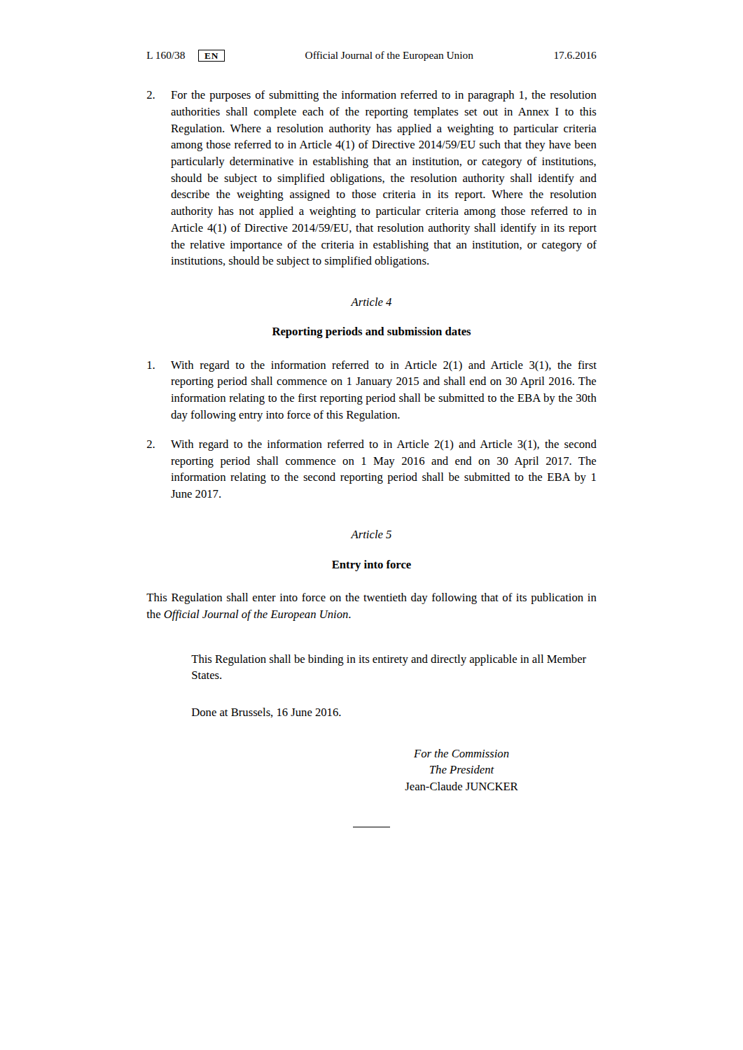L 160/38EN
Official Journal of the European Union
17.6.2016
2.
For the purposes of submitting the information referred to in paragraph 1, the resolution authorities shall complete each of the reporting templates set out in Annex I to this Regulation. Where a resolution authority has applied a weighting to particular criteria among those referred to in Article 4(1) of Directive 2014/59/EU such that they have been particularly determinative in establishing that an institution, or category of institutions, should be subject to simplified obligations, the resolution authority shall identify and describe the weighting assigned to those criteria in its report. Where the resolution authority has not applied a weighting to particular criteria among those referred to in Article 4(1) of Directive 2014/59/EU, that resolution authority shall identify in its report the relative importance of the criteria in establishing that an institution, or category of institutions, should be subject to simplified obligations.
Article 4
Reporting periods and submission dates
1.
With regard to the information referred to in Article 2(1) and Article 3(1), the first reporting period shall commence on 1 January 2015 and shall end on 30 April 2016. The information relating to the first reporting period shall be submitted to the EBA by the 30th day following entry into force of this Regulation.
2.
With regard to the information referred to in Article 2(1) and Article 3(1), the second reporting period shall commence on 1 May 2016 and end on 30 April 2017. The information relating to the second reporting period shall be submitted to the EBA by 1 June 2017.
Article 5
Entry into force
This Regulation shall enter into force on the twentieth day following that of its publication in the Official Journal of the European Union.
This Regulation shall be binding in its entirety and directly applicable in all Member States.
Done at Brussels, 16 June 2016.
For the Commission The President Jean-Claude JUNCKER